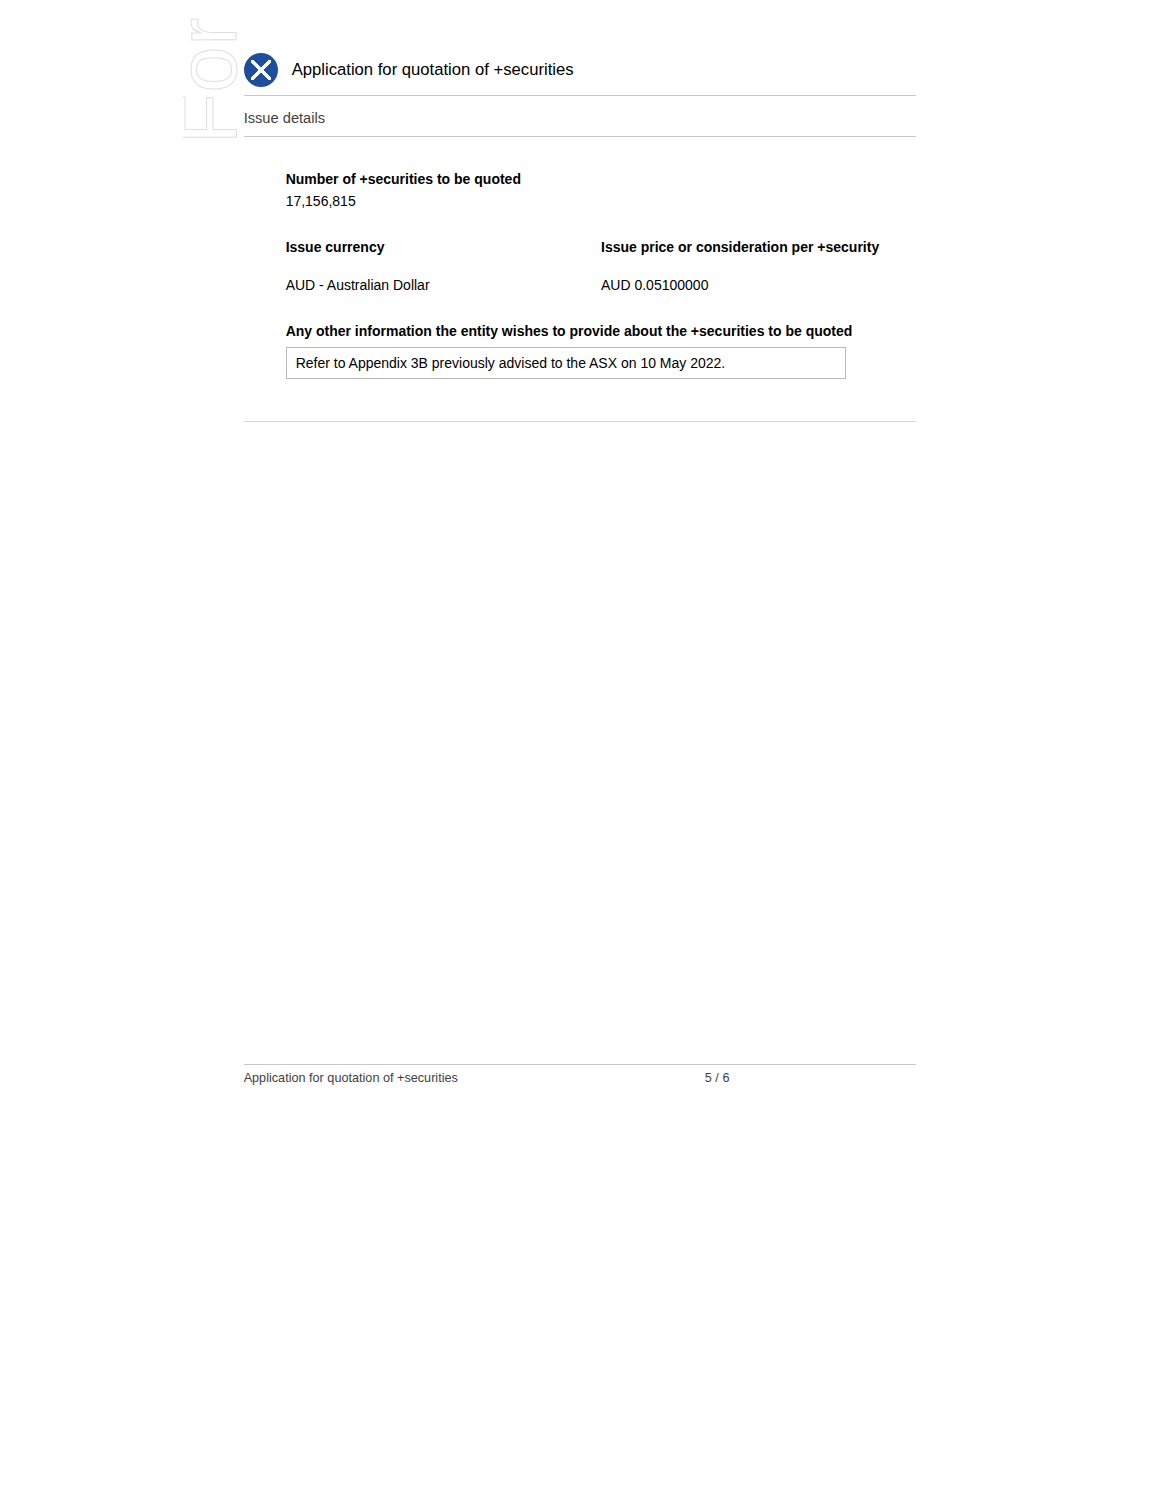For personal use only
Application for quotation of +securities
Issue details
Number of +securities to be quoted
17,156,815
Issue currency
AUD - Australian Dollar
Issue price or consideration per +security
AUD 0.05100000
Any other information the entity wishes to provide about the +securities to be quoted
Refer to Appendix 3B previously advised to the ASX on 10 May 2022.
Application for quotation of +securities
5 / 6